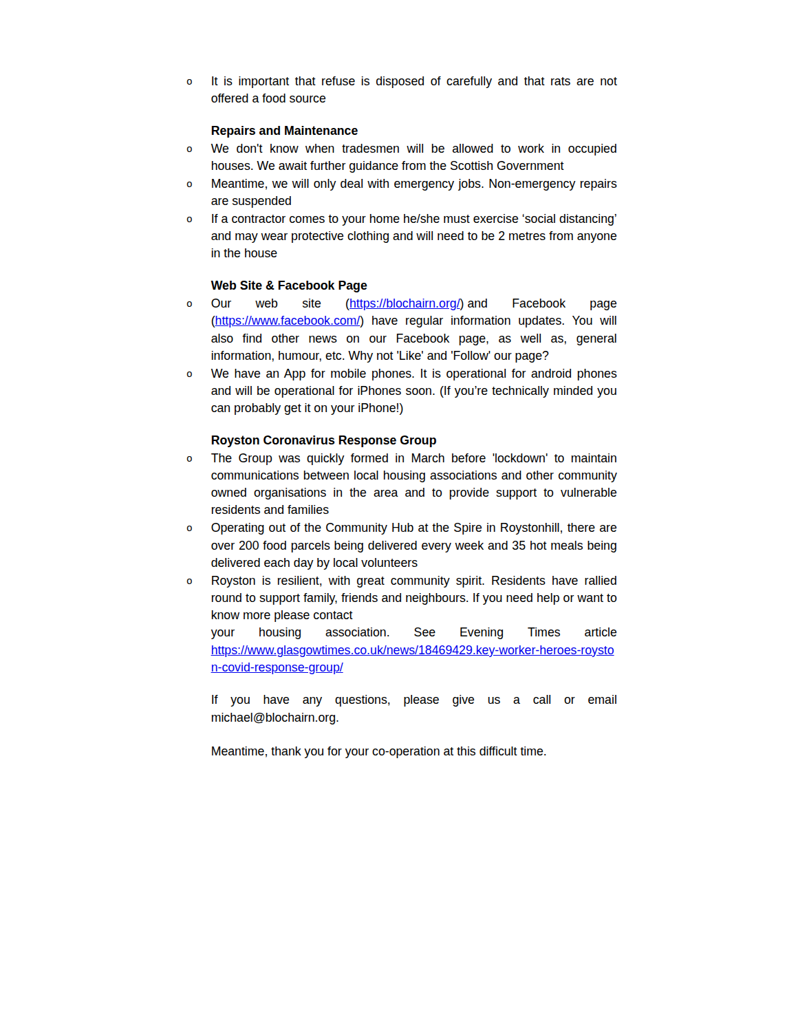It is important that refuse is disposed of carefully and that rats are not offered a food source
Repairs and Maintenance
We don't know when tradesmen will be allowed to work in occupied houses. We await further guidance from the Scottish Government
Meantime, we will only deal with emergency jobs. Non-emergency repairs are suspended
If a contractor comes to your home he/she must exercise ‘social distancing’ and may wear protective clothing and will need to be 2 metres from anyone in the house
Web Site & Facebook Page
Our web site(https://blochairn.org/) and Facebook page (https://www.facebook.com/) have regular information updates. You will also find other news on our Facebook page, as well as, general information, humour, etc. Why not 'Like' and 'Follow' our page?
We have an App for mobile phones. It is operational for android phones and will be operational for iPhones soon. (If you’re technically minded you can probably get it on your iPhone!)
Royston Coronavirus Response Group
The Group was quickly formed in March before 'lockdown' to maintain communications between local housing associations and other community owned organisations in the area and to provide support to vulnerable residents and families
Operating out of the Community Hub at the Spire in Roystonhill, there are over 200 food parcels being delivered every week and 35 hot meals being delivered each day by local volunteers
Royston is resilient, with great community spirit. Residents have rallied round to support family, friends and neighbours. If you need help or want to know more please contact your housing association. See Evening Times article https://www.glasgowtimes.co.uk/news/18469429.key-worker-heroes-royston-covid-response-group/
If you have any questions, please give us a call or email michael@blochairn.org.
Meantime, thank you for your co-operation at this difficult time.